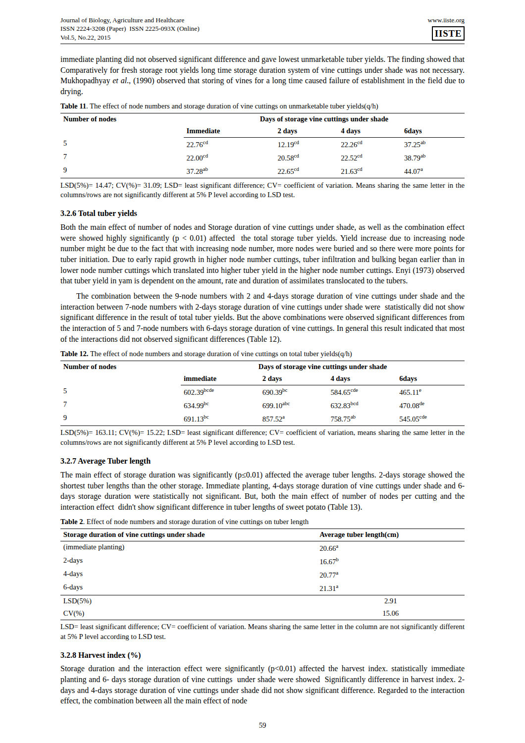Journal of Biology, Agriculture and Healthcare
ISSN 2224-3208 (Paper) ISSN 2225-093X (Online)
Vol.5, No.22, 2015
www.iiste.org IISTE
immediate planting did not observed significant difference and gave lowest unmarketable tuber yields. The finding showed that Comparatively for fresh storage root yields long time storage duration system of vine cuttings under shade was not necessary. Mukhopadhyay et al., (1990) observed that storing of vines for a long time caused failure of establishment in the field due to drying.
Table 11 . The effect of node numbers and storage duration of vine cuttings on unmarketable tuber yields(q/h)
| Number of nodes | Days of storage vine cuttings under shade |
| --- | --- |
| Immediate | 2 days | 4 days | 6days |
| 5 | 22.76 cd | 12.19 cd | 22.26 cd | 37.25 ab |
| 7 | 22.00 cd | 20.58 cd | 22.52 cd | 38.79 ab |
| 9 | 37.28 ab | 22.65 cd | 21.63 cd | 44.07 a |
LSD(5%)= 14.47; CV(%)= 31.09; LSD= least significant difference; CV= coefficient of variation. Means sharing the same letter in the columns/rows are not significantly different at 5% P level according to LSD test.
3.2.6 Total tuber yields
Both the main effect of number of nodes and Storage duration of vine cuttings under shade, as well as the combination effect were showed highly significantly (p < 0.01) affected the total storage tuber yields. Yield increase due to increasing node number might be due to the fact that with increasing node number, more nodes were buried and so there were more points for tuber initiation. Due to early rapid growth in higher node number cuttings, tuber infiltration and bulking began earlier than in lower node number cuttings which translated into higher tuber yield in the higher node number cuttings. Enyi (1973) observed that tuber yield in yam is dependent on the amount, rate and duration of assimilates translocated to the tubers.
The combination between the 9-node numbers with 2 and 4-days storage duration of vine cuttings under shade and the interaction between 7-node numbers with 2-days storage duration of vine cuttings under shade were statistically did not show significant difference in the result of total tuber yields. But the above combinations were observed significant differences from the interaction of 5 and 7-node numbers with 6-days storage duration of vine cuttings. In general this result indicated that most of the interactions did not observed significant differences (Table 12).
Table 12. The effect of node numbers and storage duration of vine cuttings on total tuber yields(q/h)
| Number of nodes | Days of storage vine cuttings under shade |
| --- | --- |
| immediate | 2 days | 4 days | 6days |
| 5 | 602.39 bcde | 690.39 bc | 584.65 cde | 465.11 e |
| 7 | 634.99 bc | 699.10 abc | 632.83 bcd | 470.08 de |
| 9 | 691.13 bc | 857.52 a | 758.75 ab | 545.05 cde |
LSD(5%)= 163.11; CV(%)= 15.22; LSD= least significant difference; CV= coefficient of variation, means sharing the same letter in the columns/rows are not significantly different at 5% P level according to LSD test.
3.2.7 Average Tuber length
The main effect of storage duration was significantly (p≤0.01) affected the average tuber lengths. 2-days storage showed the shortest tuber lengths than the other storage. Immediate planting, 4-days storage duration of vine cuttings under shade and 6-days storage duration were statistically not significant. But, both the main effect of number of nodes per cutting and the interaction effect didn't show significant difference in tuber lengths of sweet potato (Table 13).
Table 2 . Effect of node numbers and storage duration of vine cuttings on tuber length
| Storage duration of vine cuttings under shade | Average tuber length(cm) |
| --- | --- |
| (immediate planting) | 20.66 a |
| 2-days | 16.67 b |
| 4-days | 20.77 a |
| 6-days | 21.31 a |
| LSD(5%) | 2.91 |
| CV(%) | 15.06 |
LSD= least significant difference; CV= coefficient of variation. Means sharing the same letter in the column are not significantly different at 5% P level according to LSD test.
3.2.8 Harvest index (%)
Storage duration and the interaction effect were significantly (p<0.01) affected the harvest index. statistically immediate planting and 6- days storage duration of vine cuttings under shade were showed Significantly difference in harvest index. 2-days and 4-days storage duration of vine cuttings under shade did not show significant difference. Regarded to the interaction effect, the combination between all the main effect of node
59